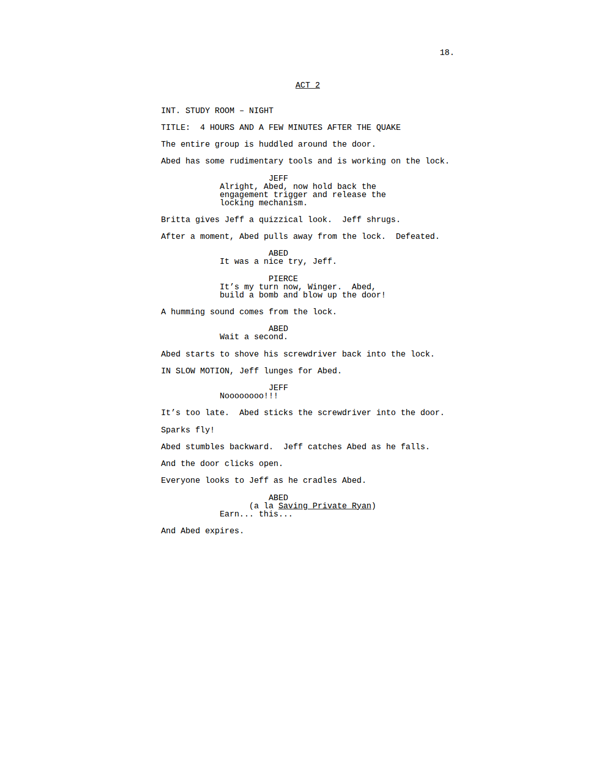18.
ACT 2
INT. STUDY ROOM – NIGHT
TITLE: 4 HOURS AND A FEW MINUTES AFTER THE QUAKE
The entire group is huddled around the door.
Abed has some rudimentary tools and is working on the lock.
JEFF
Alright, Abed, now hold back the engagement trigger and release the locking mechanism.
Britta gives Jeff a quizzical look. Jeff shrugs.
After a moment, Abed pulls away from the lock. Defeated.
ABED
It was a nice try, Jeff.
PIERCE
It’s my turn now, Winger. Abed, build a bomb and blow up the door!
A humming sound comes from the lock.
ABED
Wait a second.
Abed starts to shove his screwdriver back into the lock.
IN SLOW MOTION, Jeff lunges for Abed.
JEFF
Noooooooo!!!
It’s too late. Abed sticks the screwdriver into the door.
Sparks fly!
Abed stumbles backward. Jeff catches Abed as he falls.
And the door clicks open.
Everyone looks to Jeff as he cradles Abed.
ABED
(a la Saving Private Ryan)
Earn... this...
And Abed expires.